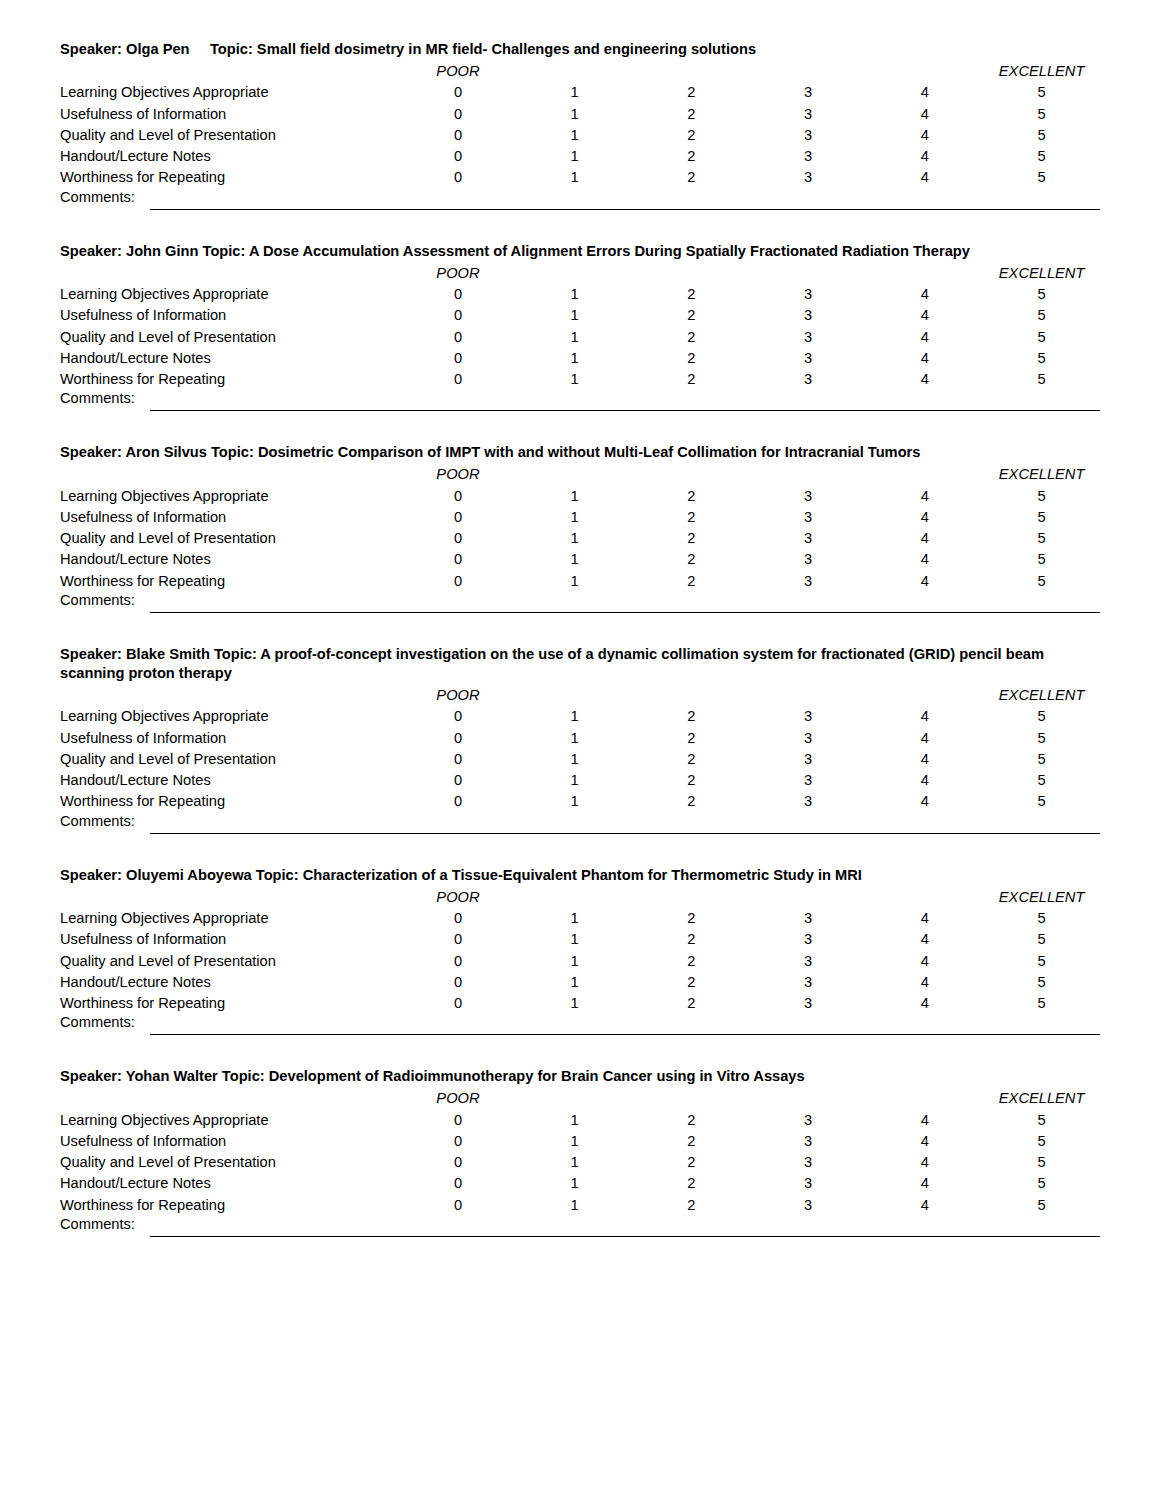Speaker: Olga Pen Topic: Small field dosimetry in MR field- Challenges and engineering solutions
| | POOR | | | | | EXCELLENT |
| --- | --- | --- | --- | --- | --- | --- |
| Learning Objectives Appropriate | 0 | 1 | 2 | 3 | 4 | 5 |
| Usefulness of Information | 0 | 1 | 2 | 3 | 4 | 5 |
| Quality and Level of Presentation | 0 | 1 | 2 | 3 | 4 | 5 |
| Handout/Lecture Notes | 0 | 1 | 2 | 3 | 4 | 5 |
| Worthiness for Repeating | 0 | 1 | 2 | 3 | 4 | 5 |
Comments:
Speaker: John Ginn Topic: A Dose Accumulation Assessment of Alignment Errors During Spatially Fractionated Radiation Therapy
| | POOR | | | | | EXCELLENT |
| --- | --- | --- | --- | --- | --- | --- |
| Learning Objectives Appropriate | 0 | 1 | 2 | 3 | 4 | 5 |
| Usefulness of Information | 0 | 1 | 2 | 3 | 4 | 5 |
| Quality and Level of Presentation | 0 | 1 | 2 | 3 | 4 | 5 |
| Handout/Lecture Notes | 0 | 1 | 2 | 3 | 4 | 5 |
| Worthiness for Repeating | 0 | 1 | 2 | 3 | 4 | 5 |
Comments:
Speaker: Aron Silvus Topic: Dosimetric Comparison of IMPT with and without Multi-Leaf Collimation for Intracranial Tumors
| | POOR | | | | | EXCELLENT |
| --- | --- | --- | --- | --- | --- | --- |
| Learning Objectives Appropriate | 0 | 1 | 2 | 3 | 4 | 5 |
| Usefulness of Information | 0 | 1 | 2 | 3 | 4 | 5 |
| Quality and Level of Presentation | 0 | 1 | 2 | 3 | 4 | 5 |
| Handout/Lecture Notes | 0 | 1 | 2 | 3 | 4 | 5 |
| Worthiness for Repeating | 0 | 1 | 2 | 3 | 4 | 5 |
Comments:
Speaker: Blake Smith Topic: A proof-of-concept investigation on the use of a dynamic collimation system for fractionated (GRID) pencil beam scanning proton therapy
| | POOR | | | | | EXCELLENT |
| --- | --- | --- | --- | --- | --- | --- |
| Learning Objectives Appropriate | 0 | 1 | 2 | 3 | 4 | 5 |
| Usefulness of Information | 0 | 1 | 2 | 3 | 4 | 5 |
| Quality and Level of Presentation | 0 | 1 | 2 | 3 | 4 | 5 |
| Handout/Lecture Notes | 0 | 1 | 2 | 3 | 4 | 5 |
| Worthiness for Repeating | 0 | 1 | 2 | 3 | 4 | 5 |
Comments:
Speaker: Oluyemi Aboyewa Topic: Characterization of a Tissue-Equivalent Phantom for Thermometric Study in MRI
| | POOR | | | | | EXCELLENT |
| --- | --- | --- | --- | --- | --- | --- |
| Learning Objectives Appropriate | 0 | 1 | 2 | 3 | 4 | 5 |
| Usefulness of Information | 0 | 1 | 2 | 3 | 4 | 5 |
| Quality and Level of Presentation | 0 | 1 | 2 | 3 | 4 | 5 |
| Handout/Lecture Notes | 0 | 1 | 2 | 3 | 4 | 5 |
| Worthiness for Repeating | 0 | 1 | 2 | 3 | 4 | 5 |
Comments:
Speaker: Yohan Walter Topic: Development of Radioimmunotherapy for Brain Cancer using in Vitro Assays
| | POOR | | | | | EXCELLENT |
| --- | --- | --- | --- | --- | --- | --- |
| Learning Objectives Appropriate | 0 | 1 | 2 | 3 | 4 | 5 |
| Usefulness of Information | 0 | 1 | 2 | 3 | 4 | 5 |
| Quality and Level of Presentation | 0 | 1 | 2 | 3 | 4 | 5 |
| Handout/Lecture Notes | 0 | 1 | 2 | 3 | 4 | 5 |
| Worthiness for Repeating | 0 | 1 | 2 | 3 | 4 | 5 |
Comments: